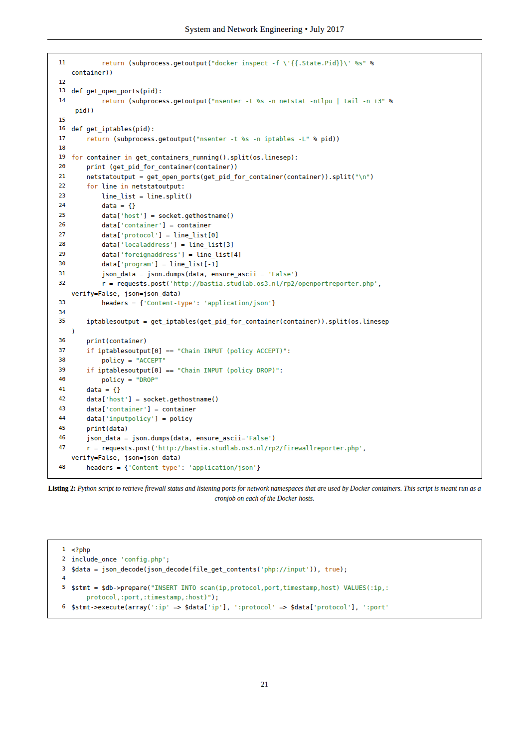System and Network Engineering • July 2017
11
return (subprocess.getoutput("docker inspect -f \'{{.State.Pid}}\' %s" % container))
12
13
def get_open_ports(pid):
14
return (subprocess.getoutput("nsenter -t %s -n netstat -ntlpu | tail -n +3" % pid))
15
16
def get_iptables(pid):
17
return (subprocess.getoutput("nsenter -t %s -n iptables -L" % pid))
18
19
for container in get_containers_running().split(os.linesep):
20
print (get_pid_for_container(container))
21
netstatoutput = get_open_ports(get_pid_for_container(container)).split("\n")
22
for line in netstatoutput:
23
line_list = line.split()
24
data = {}
25
data['host'] = socket.gethostname()
26
data['container'] = container
27
data['protocol'] = line_list[0]
28
data['localaddress'] = line_list[3]
29
data['foreignaddress'] = line_list[4]
30
data['program'] = line_list[-1]
31
json_data = json.dumps(data, ensure_ascii = 'False')
32
r = requests.post('http://bastia.studlab.os3.nl/rp2/openportreporter.php', verify=False, json=json_data)
33
headers = {'Content-type': 'application/json'}
34
35
iptablesoutput = get_iptables(get_pid_for_container(container)).split(os.linesep )
36
print(container)
37
if iptablesoutput[0] == "Chain INPUT (policy ACCEPT)":
38
policy = "ACCEPT"
39
if iptablesoutput[0] == "Chain INPUT (policy DROP)":
40
policy = "DROP"
41
data = {}
42
data['host'] = socket.gethostname()
43
data['container'] = container
44
data['inputpolicy'] = policy
45
print(data)
46
json_data = json.dumps(data, ensure_ascii='False')
47
r = requests.post('http://bastia.studlab.os3.nl/rp2/firewallreporter.php', verify=False, json=json_data)
48
headers = {'Content-type': 'application/json'}
Listing 2: Python script to retrieve firewall status and listening ports for network namespaces that are used by Docker containers. This script is meant run as a cronjob on each of the Docker hosts.
1
<?php
2
include_once 'config.php';
3
$data = json_decode(json_decode(file_get_contents('php://input')), true);
4
5
$stmt = $db->prepare("INSERT INTO scan(ip,protocol,port,timestamp,host) VALUES(:ip,: protocol,:port,:timestamp,:host)");
6
$stmt->execute(array(':ip' => $data['ip'], ':protocol' => $data['protocol'], ':port'
21